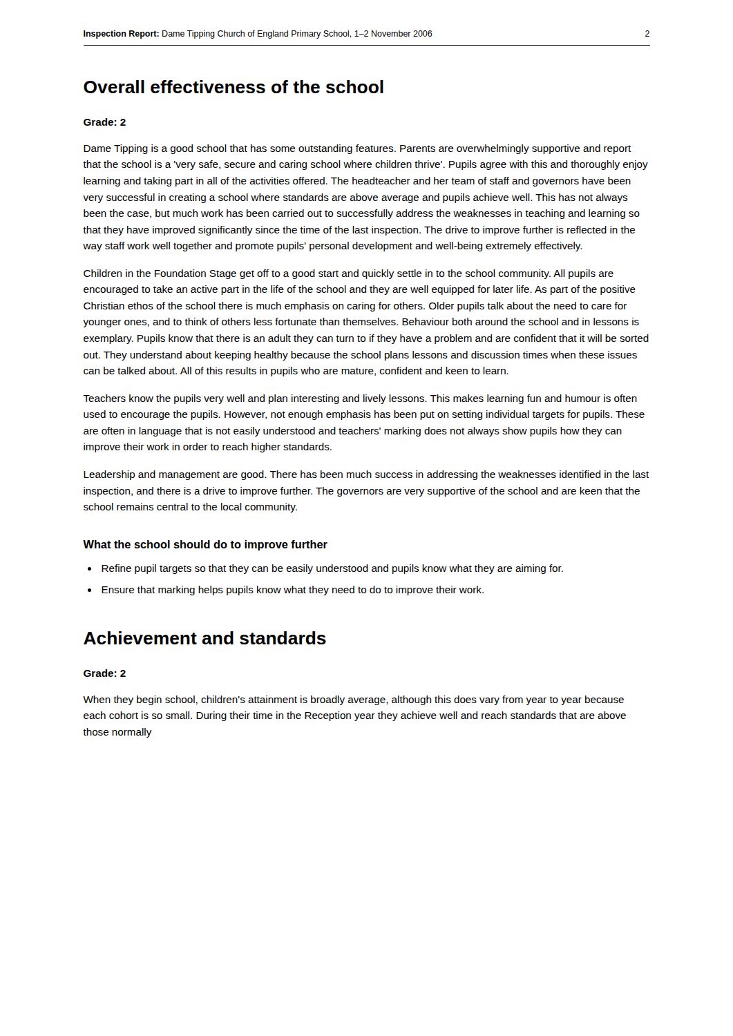Inspection Report: Dame Tipping Church of England Primary School, 1–2 November 2006
2
Overall effectiveness of the school
Grade: 2
Dame Tipping is a good school that has some outstanding features. Parents are overwhelmingly supportive and report that the school is a 'very safe, secure and caring school where children thrive'. Pupils agree with this and thoroughly enjoy learning and taking part in all of the activities offered. The headteacher and her team of staff and governors have been very successful in creating a school where standards are above average and pupils achieve well. This has not always been the case, but much work has been carried out to successfully address the weaknesses in teaching and learning so that they have improved significantly since the time of the last inspection. The drive to improve further is reflected in the way staff work well together and promote pupils' personal development and well-being extremely effectively.
Children in the Foundation Stage get off to a good start and quickly settle in to the school community. All pupils are encouraged to take an active part in the life of the school and they are well equipped for later life. As part of the positive Christian ethos of the school there is much emphasis on caring for others. Older pupils talk about the need to care for younger ones, and to think of others less fortunate than themselves. Behaviour both around the school and in lessons is exemplary. Pupils know that there is an adult they can turn to if they have a problem and are confident that it will be sorted out. They understand about keeping healthy because the school plans lessons and discussion times when these issues can be talked about. All of this results in pupils who are mature, confident and keen to learn.
Teachers know the pupils very well and plan interesting and lively lessons. This makes learning fun and humour is often used to encourage the pupils. However, not enough emphasis has been put on setting individual targets for pupils. These are often in language that is not easily understood and teachers' marking does not always show pupils how they can improve their work in order to reach higher standards.
Leadership and management are good. There has been much success in addressing the weaknesses identified in the last inspection, and there is a drive to improve further. The governors are very supportive of the school and are keen that the school remains central to the local community.
What the school should do to improve further
Refine pupil targets so that they can be easily understood and pupils know what they are aiming for.
Ensure that marking helps pupils know what they need to do to improve their work.
Achievement and standards
Grade: 2
When they begin school, children's attainment is broadly average, although this does vary from year to year because each cohort is so small. During their time in the Reception year they achieve well and reach standards that are above those normally